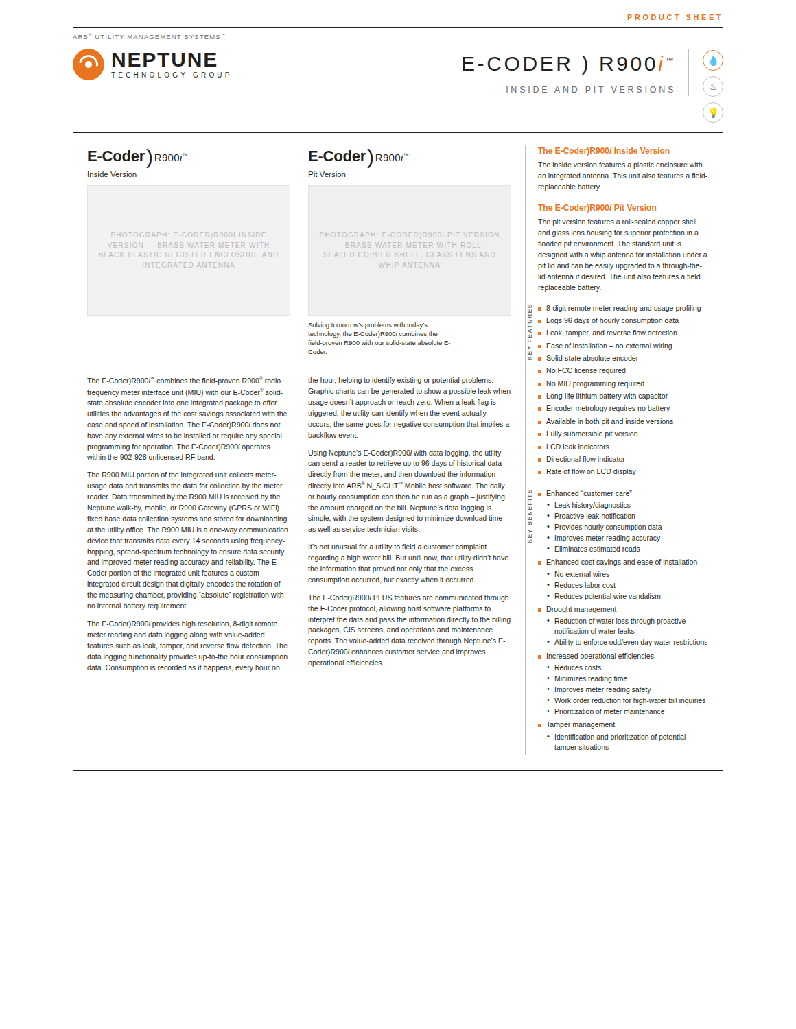Product Sheet
ARB® Utility Management Systems™
NEPTUNE
TECHNOLOGY GROUP
E-CODER ) R900i™
INSIDE AND PIT VERSIONS
💧
♨
💡
E-Coder) R900i™
Inside Version
Photograph: E-Coder)R900i inside version — brass water meter with black plastic register enclosure and integrated antenna
E-Coder) R900i™
Pit Version
Photograph: E-Coder)R900i pit version — brass water meter with roll-sealed copper shell, glass lens and whip antenna
Solving tomorrow’s problems with today’s technology, the E-Coder)R900i combines the field-proven R900 with our solid-state absolute E-Coder.
The E-Coder)R900i™ combines the field-proven R900® radio frequency meter interface unit (MIU) with our E-Coder® solid-state absolute encoder into one integrated package to offer utilities the advantages of the cost savings associated with the ease and speed of installation. The E-Coder)R900i does not have any external wires to be installed or require any special programming for operation. The E-Coder)R900i operates within the 902-928 unlicensed RF band.
The R900 MIU portion of the integrated unit collects meter-usage data and transmits the data for collection by the meter reader. Data transmitted by the R900 MIU is received by the Neptune walk-by, mobile, or R900 Gateway (GPRS or WiFi) fixed base data collection systems and stored for downloading at the utility office. The R900 MIU is a one-way communication device that transmits data every 14 seconds using frequency-hopping, spread-spectrum technology to ensure data security and improved meter reading accuracy and reliability. The E-Coder portion of the integrated unit features a custom integrated circuit design that digitally encodes the rotation of the measuring chamber, providing “absolute” registration with no internal battery requirement.
The E-Coder)R900i provides high resolution, 8-digit remote meter reading and data logging along with value-added features such as leak, tamper, and reverse flow detection. The data logging functionality provides up-to-the hour consumption data. Consumption is recorded as it happens, every hour on the hour, helping to identify existing or potential problems. Graphic charts can be generated to show a possible leak when usage doesn’t approach or reach zero. When a leak flag is triggered, the utility can identify when the event actually occurs; the same goes for negative consumption that implies a backflow event.
Using Neptune’s E-Coder)R900i with data logging, the utility can send a reader to retrieve up to 96 days of historical data directly from the meter, and then download the information directly into ARB® N_SIGHT™ Mobile host software. The daily or hourly consumption can then be run as a graph – justifying the amount charged on the bill. Neptune’s data logging is simple, with the system designed to minimize download time as well as service technician visits.
It’s not unusual for a utility to field a customer complaint regarding a high water bill. But until now, that utility didn’t have the information that proved not only that the excess consumption occurred, but exactly when it occurred.
The E-Coder)R900i PLUS features are communicated through the E-Coder protocol, allowing host software platforms to interpret the data and pass the information directly to the billing packages, CIS screens, and operations and maintenance reports. The value-added data received through Neptune’s E-Coder)R900i enhances customer service and improves operational efficiencies.
The E-Coder)R900i Inside Version
The inside version features a plastic enclosure with an integrated antenna. This unit also features a field-replaceable battery.
The E-Coder)R900i Pit Version
The pit version features a roll-sealed copper shell and glass lens housing for superior protection in a flooded pit environment. The standard unit is designed with a whip antenna for installation under a pit lid and can be easily upgraded to a through-the-lid antenna if desired. The unit also features a field replaceable battery.
Key Features
8-digit remote meter reading and usage profiling
Logs 96 days of hourly consumption data
Leak, tamper, and reverse flow detection
Ease of installation – no external wiring
Solid-state absolute encoder
No FCC license required
No MIU programming required
Long-life lithium battery with capacitor
Encoder metrology requires no battery
Available in both pit and inside versions
Fully submersible pit version
LCD leak indicators
Directional flow indicator
Rate of flow on LCD display
Key Benefits
Enhanced “customer care”
Leak history/diagnostics
Proactive leak notification
Provides hourly consumption data
Improves meter reading accuracy
Eliminates estimated reads
Enhanced cost savings and ease of installation
No external wires
Reduces labor cost
Reduces potential wire vandalism
Drought management
Reduction of water loss through proactive notification of water leaks
Ability to enforce odd/even day water restrictions
Increased operational efficiencies
Reduces costs
Minimizes reading time
Improves meter reading safety
Work order reduction for high-water bill inquiries
Prioritization of meter maintenance
Tamper management
Identification and prioritization of potential tamper situations